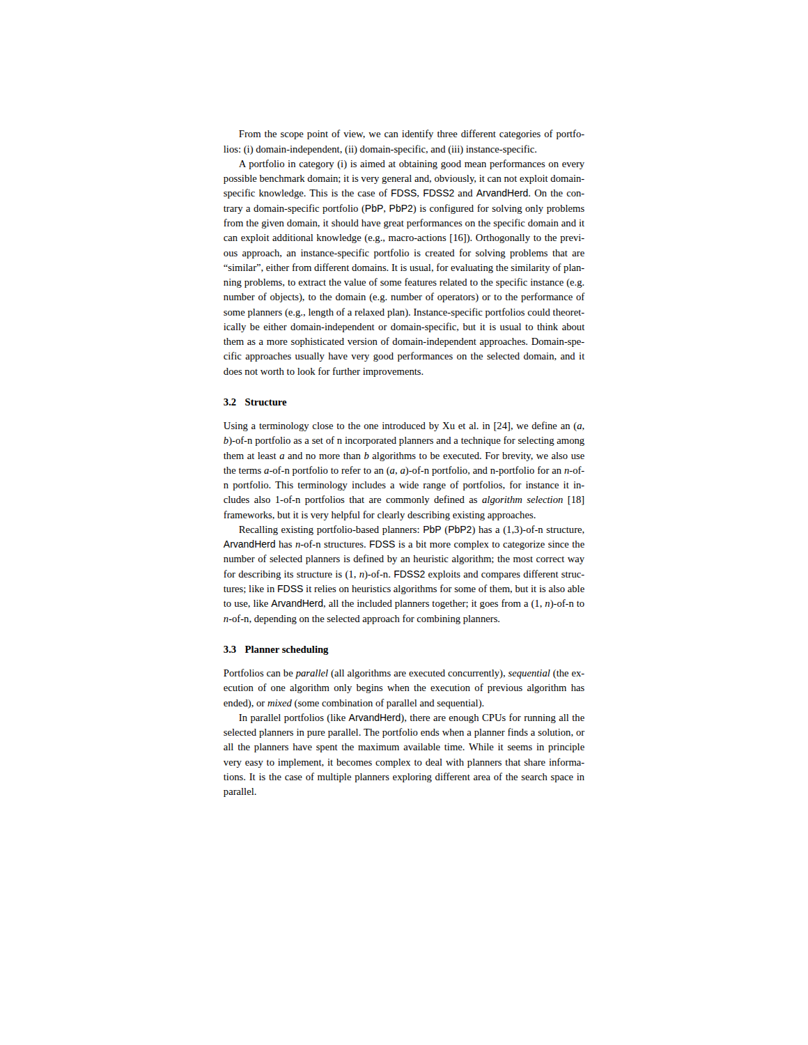From the scope point of view, we can identify three different categories of portfolios: (i) domain-independent, (ii) domain-specific, and (iii) instance-specific.
A portfolio in category (i) is aimed at obtaining good mean performances on every possible benchmark domain; it is very general and, obviously, it can not exploit domain-specific knowledge. This is the case of FDSS, FDSS2 and ArvandHerd. On the contrary a domain-specific portfolio (PbP, PbP2) is configured for solving only problems from the given domain, it should have great performances on the specific domain and it can exploit additional knowledge (e.g., macro-actions [16]). Orthogonally to the previous approach, an instance-specific portfolio is created for solving problems that are “similar”, either from different domains. It is usual, for evaluating the similarity of planning problems, to extract the value of some features related to the specific instance (e.g. number of objects), to the domain (e.g. number of operators) or to the performance of some planners (e.g., length of a relaxed plan). Instance-specific portfolios could theoretically be either domain-independent or domain-specific, but it is usual to think about them as a more sophisticated version of domain-independent approaches. Domain-specific approaches usually have very good performances on the selected domain, and it does not worth to look for further improvements.
3.2 Structure
Using a terminology close to the one introduced by Xu et al. in [24], we define an (a, b)-of-n portfolio as a set of n incorporated planners and a technique for selecting among them at least a and no more than b algorithms to be executed. For brevity, we also use the terms a-of-n portfolio to refer to an (a, a)-of-n portfolio, and n-portfolio for an n-of-n portfolio. This terminology includes a wide range of portfolios, for instance it includes also 1-of-n portfolios that are commonly defined as algorithm selection [18] frameworks, but it is very helpful for clearly describing existing approaches.
Recalling existing portfolio-based planners: PbP (PbP2) has a (1,3)-of-n structure, ArvandHerd has n-of-n structures. FDSS is a bit more complex to categorize since the number of selected planners is defined by an heuristic algorithm; the most correct way for describing its structure is (1, n)-of-n. FDSS2 exploits and compares different structures; like in FDSS it relies on heuristics algorithms for some of them, but it is also able to use, like ArvandHerd, all the included planners together; it goes from a (1, n)-of-n to n-of-n, depending on the selected approach for combining planners.
3.3 Planner scheduling
Portfolios can be parallel (all algorithms are executed concurrently), sequential (the execution of one algorithm only begins when the execution of previous algorithm has ended), or mixed (some combination of parallel and sequential).
In parallel portfolios (like ArvandHerd), there are enough CPUs for running all the selected planners in pure parallel. The portfolio ends when a planner finds a solution, or all the planners have spent the maximum available time. While it seems in principle very easy to implement, it becomes complex to deal with planners that share informations. It is the case of multiple planners exploring different area of the search space in parallel.